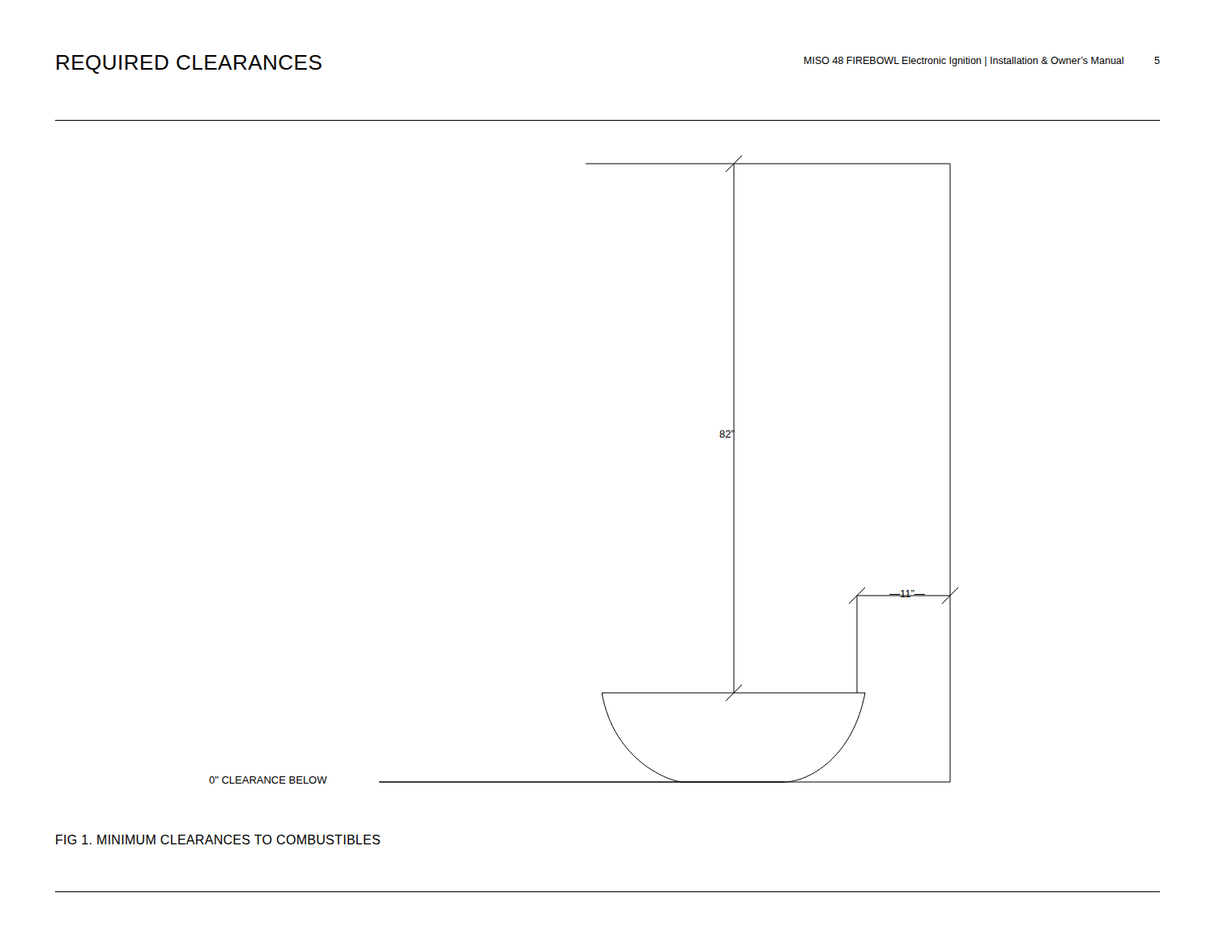REQUIRED CLEARANCES
MISO 48 FIREBOWL Electronic Ignition | Installation & Owner’s Manual 5
82” —11”— 0" CLEARANCE BELOW
FIG 1. MINIMUM CLEARANCES TO COMBUSTIBLES